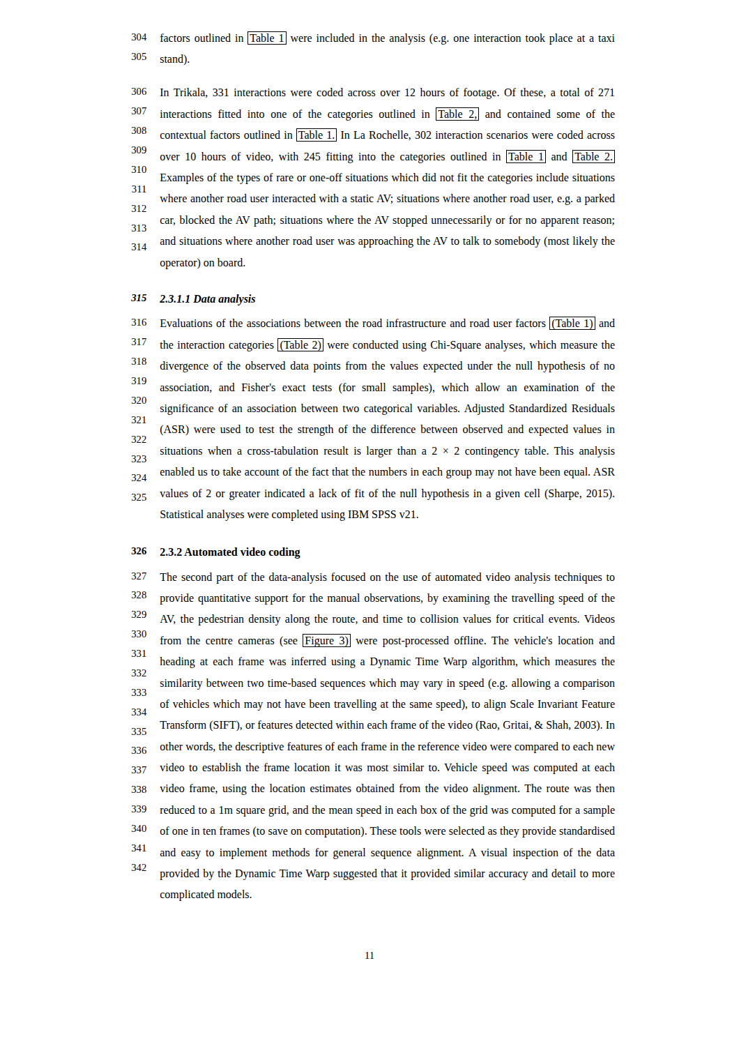304 305factors outlined in Table 1 were included in the analysis (e.g. one interaction took place at a taxi stand).
306 307 308 309 310 311 312 313 314 In Trikala, 331 interactions were coded across over 12 hours of footage. Of these, a total of 271 interactions fitted into one of the categories outlined in Table 2, and contained some of the contextual factors outlined in Table 1. In La Rochelle, 302 interaction scenarios were coded across over 10 hours of video, with 245 fitting into the categories outlined in Table 1 and Table 2. Examples of the types of rare or one-off situations which did not fit the categories include situations where another road user interacted with a static AV; situations where another road user, e.g. a parked car, blocked the AV path; situations where the AV stopped unnecessarily or for no apparent reason; and situations where another road user was approaching the AV to talk to somebody (most likely the operator) on board.
3152.3.1.1 Data analysis
316 317 318 319 320 321 322 323 324 325 Evaluations of the associations between the road infrastructure and road user factors (Table 1) and the interaction categories (Table 2) were conducted using Chi-Square analyses, which measure the divergence of the observed data points from the values expected under the null hypothesis of no association, and Fisher's exact tests (for small samples), which allow an examination of the significance of an association between two categorical variables. Adjusted Standardized Residuals (ASR) were used to test the strength of the difference between observed and expected values in situations when a cross-tabulation result is larger than a 2 × 2 contingency table. This analysis enabled us to take account of the fact that the numbers in each group may not have been equal. ASR values of 2 or greater indicated a lack of fit of the null hypothesis in a given cell (Sharpe, 2015). Statistical analyses were completed using IBM SPSS v21.
3262.3.2 Automated video coding
327 328 329 330 331 332 333 334 335 336 337 338 339 340 341 342 The second part of the data-analysis focused on the use of automated video analysis techniques to provide quantitative support for the manual observations, by examining the travelling speed of the AV, the pedestrian density along the route, and time to collision values for critical events. Videos from the centre cameras (see Figure 3) were post-processed offline. The vehicle's location and heading at each frame was inferred using a Dynamic Time Warp algorithm, which measures the similarity between two time-based sequences which may vary in speed (e.g. allowing a comparison of vehicles which may not have been travelling at the same speed), to align Scale Invariant Feature Transform (SIFT), or features detected within each frame of the video (Rao, Gritai, & Shah, 2003). In other words, the descriptive features of each frame in the reference video were compared to each new video to establish the frame location it was most similar to. Vehicle speed was computed at each video frame, using the location estimates obtained from the video alignment. The route was then reduced to a 1m square grid, and the mean speed in each box of the grid was computed for a sample of one in ten frames (to save on computation). These tools were selected as they provide standardised and easy to implement methods for general sequence alignment. A visual inspection of the data provided by the Dynamic Time Warp suggested that it provided similar accuracy and detail to more complicated models.
11